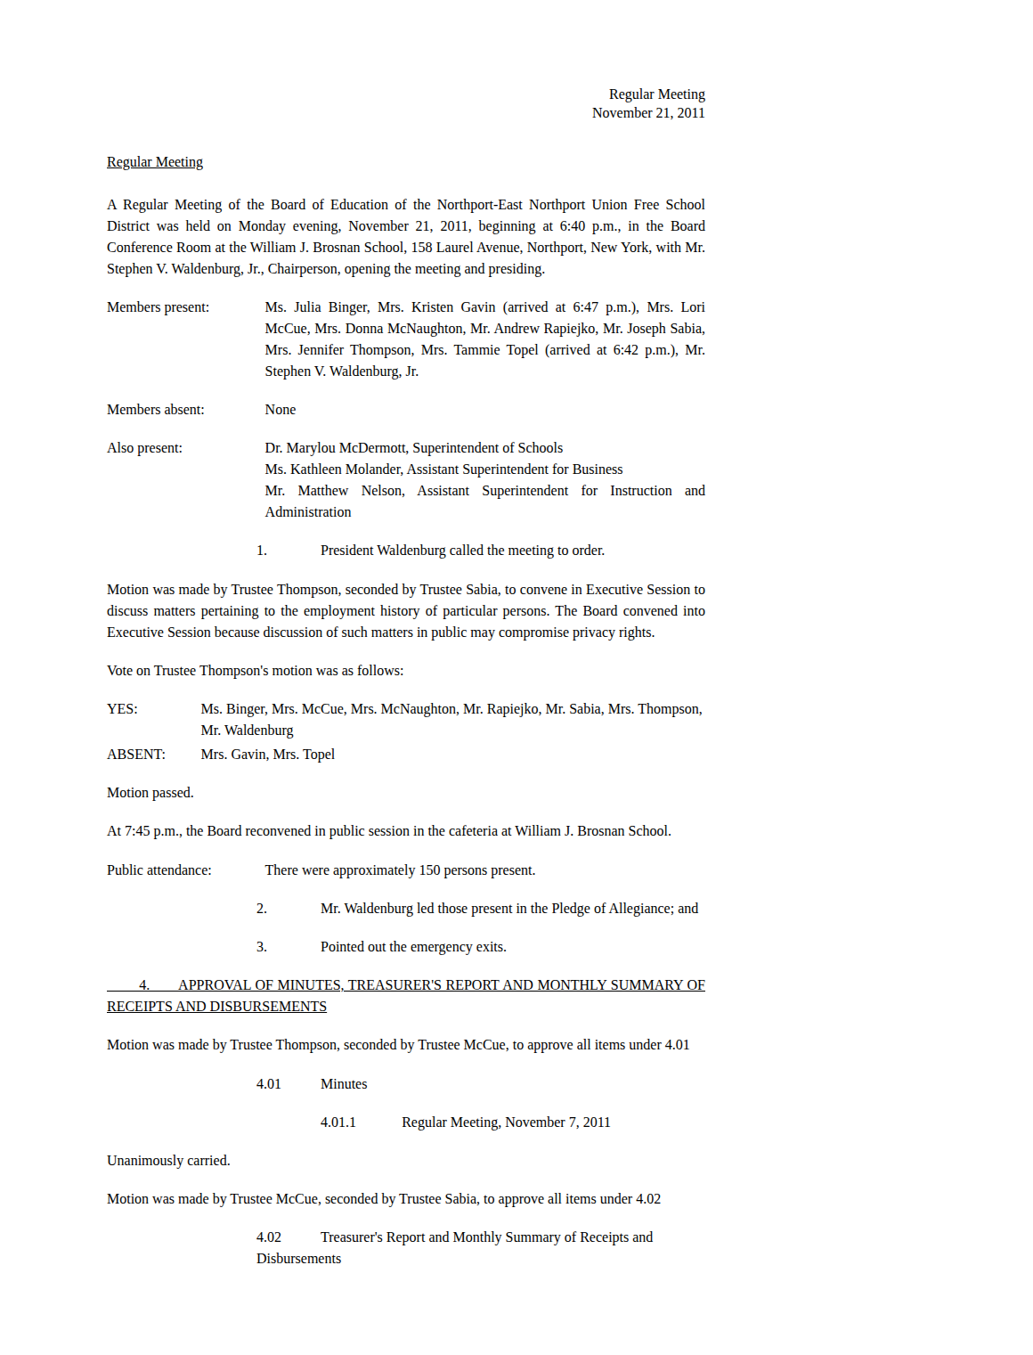Regular Meeting
November 21, 2011
Regular Meeting
A Regular Meeting of the Board of Education of the Northport-East Northport Union Free School District was held on Monday evening, November 21, 2011, beginning at 6:40 p.m., in the Board Conference Room at the William J. Brosnan School, 158 Laurel Avenue, Northport, New York, with Mr. Stephen V. Waldenburg, Jr., Chairperson, opening the meeting and presiding.
Members present:
Ms. Julia Binger, Mrs. Kristen Gavin (arrived at 6:47 p.m.), Mrs. Lori McCue, Mrs. Donna McNaughton, Mr. Andrew Rapiejko, Mr. Joseph Sabia, Mrs. Jennifer Thompson, Mrs. Tammie Topel (arrived at 6:42 p.m.), Mr. Stephen V. Waldenburg, Jr.
Members absent:
None
Also present:
Dr. Marylou McDermott, Superintendent of Schools
Ms. Kathleen Molander, Assistant Superintendent for Business
Mr. Matthew Nelson, Assistant Superintendent for Instruction and Administration
1. President Waldenburg called the meeting to order.
Motion was made by Trustee Thompson, seconded by Trustee Sabia, to convene in Executive Session to discuss matters pertaining to the employment history of particular persons. The Board convened into Executive Session because discussion of such matters in public may compromise privacy rights.
Vote on Trustee Thompson's motion was as follows:
YES:
Ms. Binger, Mrs. McCue, Mrs. McNaughton, Mr. Rapiejko, Mr. Sabia, Mrs. Thompson, Mr. Waldenburg
ABSENT:
Mrs. Gavin, Mrs. Topel
Motion passed.
At 7:45 p.m., the Board reconvened in public session in the cafeteria at William J. Brosnan School.
Public attendance:
There were approximately 150 persons present.
2. Mr. Waldenburg led those present in the Pledge of Allegiance; and
3. Pointed out the emergency exits.
4. APPROVAL OF MINUTES, TREASURER'S REPORT AND MONTHLY SUMMARY OF RECEIPTS AND DISBURSEMENTS
Motion was made by Trustee Thompson, seconded by Trustee McCue, to approve all items under 4.01
4.01 Minutes
4.01.1 Regular Meeting, November 7, 2011
Unanimously carried.
Motion was made by Trustee McCue, seconded by Trustee Sabia, to approve all items under 4.02
4.02 Treasurer's Report and Monthly Summary of Receipts and Disbursements